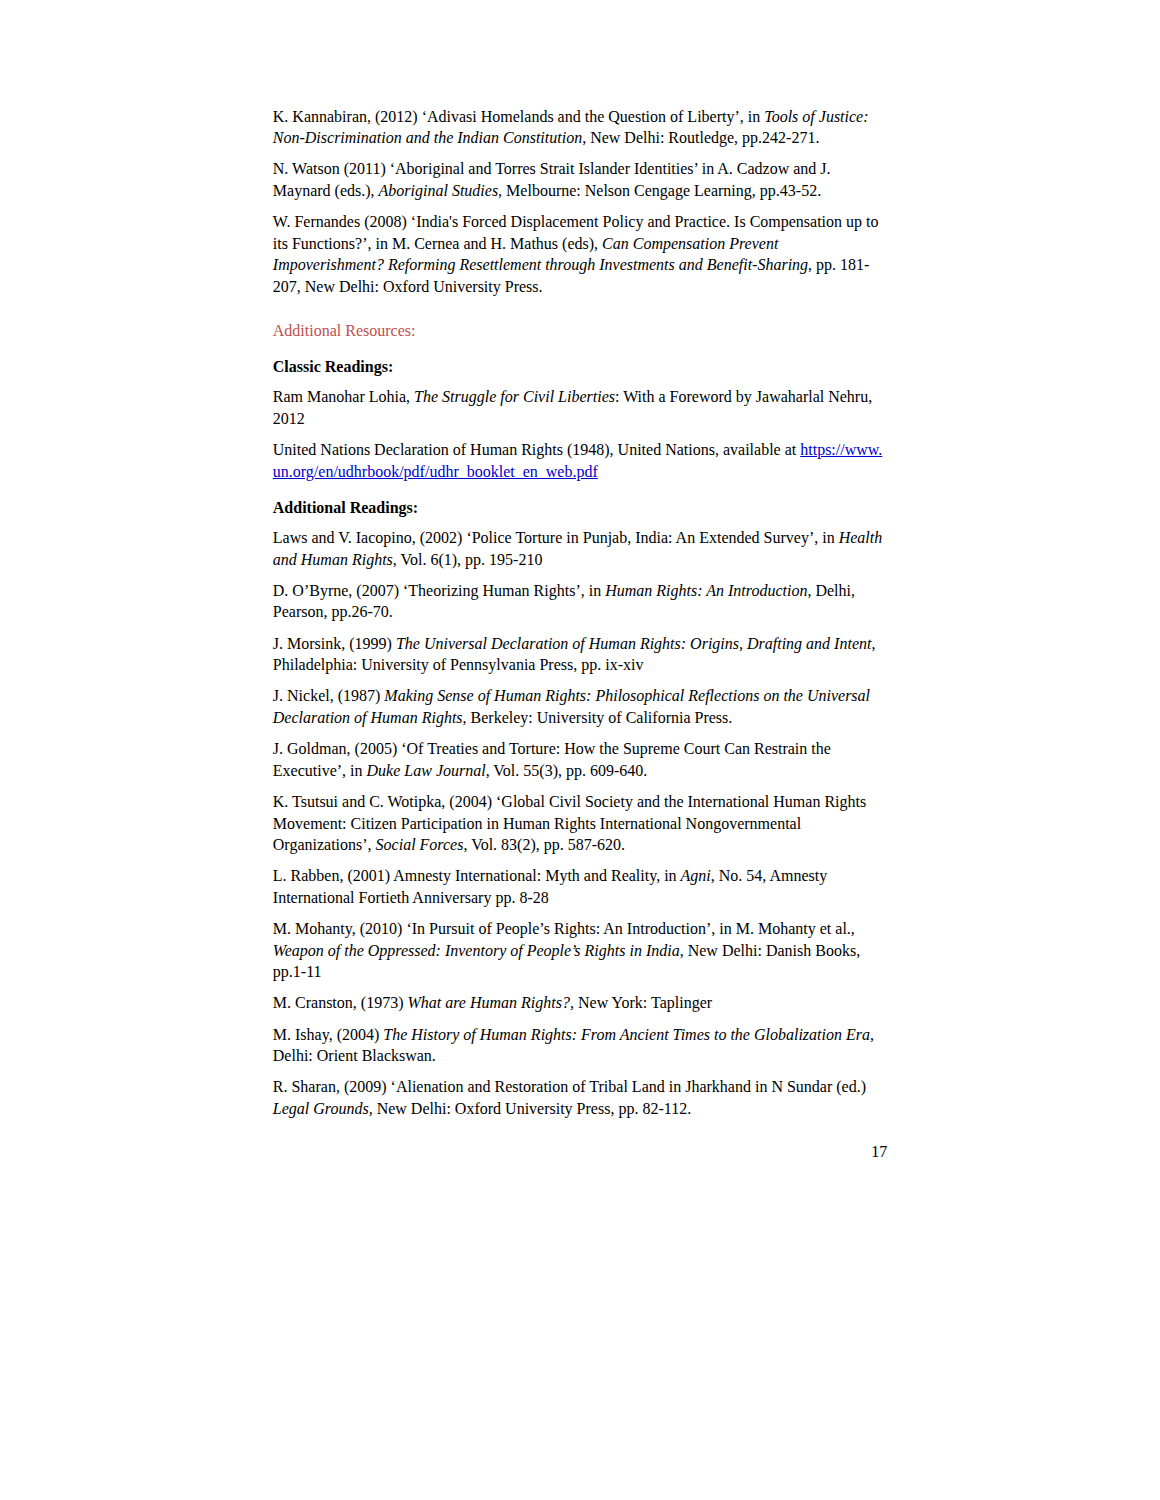K. Kannabiran, (2012) ‘Adivasi Homelands and the Question of Liberty’, in Tools of Justice: Non-Discrimination and the Indian Constitution, New Delhi: Routledge, pp.242-271.
N. Watson (2011) ‘Aboriginal and Torres Strait Islander Identities’ in A. Cadzow and J. Maynard (eds.), Aboriginal Studies, Melbourne: Nelson Cengage Learning, pp.43-52.
W. Fernandes (2008) ‘India's Forced Displacement Policy and Practice. Is Compensation up to its Functions?’, in M. Cernea and H. Mathus (eds), Can Compensation Prevent Impoverishment? Reforming Resettlement through Investments and Benefit-Sharing, pp. 181-207, New Delhi: Oxford University Press.
Additional Resources:
Classic Readings:
Ram Manohar Lohia, The Struggle for Civil Liberties: With a Foreword by Jawaharlal Nehru, 2012
United Nations Declaration of Human Rights (1948), United Nations, available at https://www.un.org/en/udhrbook/pdf/udhr_booklet_en_web.pdf
Additional Readings:
Laws and V. Iacopino, (2002) ‘Police Torture in Punjab, India: An Extended Survey’, in Health and Human Rights, Vol. 6(1), pp. 195-210
D. O’Byrne, (2007) ‘Theorizing Human Rights’, in Human Rights: An Introduction, Delhi, Pearson, pp.26-70.
J. Morsink, (1999) The Universal Declaration of Human Rights: Origins, Drafting and Intent, Philadelphia: University of Pennsylvania Press, pp. ix-xiv
J. Nickel, (1987) Making Sense of Human Rights: Philosophical Reflections on the Universal Declaration of Human Rights, Berkeley: University of California Press.
J. Goldman, (2005) ‘Of Treaties and Torture: How the Supreme Court Can Restrain the Executive’, in Duke Law Journal, Vol. 55(3), pp. 609-640.
K. Tsutsui and C. Wotipka, (2004) ‘Global Civil Society and the International Human Rights Movement: Citizen Participation in Human Rights International Nongovernmental Organizations’, Social Forces, Vol. 83(2), pp. 587-620.
L. Rabben, (2001) Amnesty International: Myth and Reality, in Agni, No. 54, Amnesty International Fortieth Anniversary pp. 8-28
M. Mohanty, (2010) ‘In Pursuit of People’s Rights: An Introduction’, in M. Mohanty et al., Weapon of the Oppressed: Inventory of People’s Rights in India, New Delhi: Danish Books, pp.1-11
M. Cranston, (1973) What are Human Rights?, New York: Taplinger
M. Ishay, (2004) The History of Human Rights: From Ancient Times to the Globalization Era, Delhi: Orient Blackswan.
R. Sharan, (2009) ‘Alienation and Restoration of Tribal Land in Jharkhand in N Sundar (ed.) Legal Grounds, New Delhi: Oxford University Press, pp. 82-112.
17